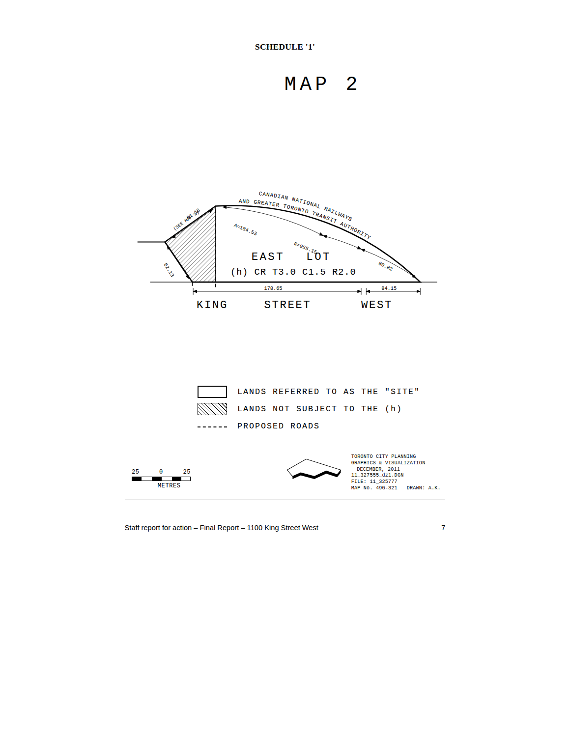SCHEDULE '1'
MAP 2
AND GREATER TORONTO TRANSIT AUTHORITY CANADIAN NATIONAL RAILWAYS A=184.53 R=955.15 80.82 (SEE MAP 1) 81.18 62.13 EAST LOT (h) CR T3.0 C1.5 R2.0 178.65 84.15 KING STREET WEST
LANDS REFERRED TO AS THE "SITE"
LANDS NOT SUBJECT TO THE (h)
PROPOSED ROADS
25025
METRES
TORONTO CITY PLANNING
GRAPHICS & VISUALIZATION
DECEMBER, 2011
11_327555_dz1.DGN
FILE: 11_325777
MAP No. 49G-321 DRAWN: A.K.
Staff report for action – Final Report – 1100 King Street West 7